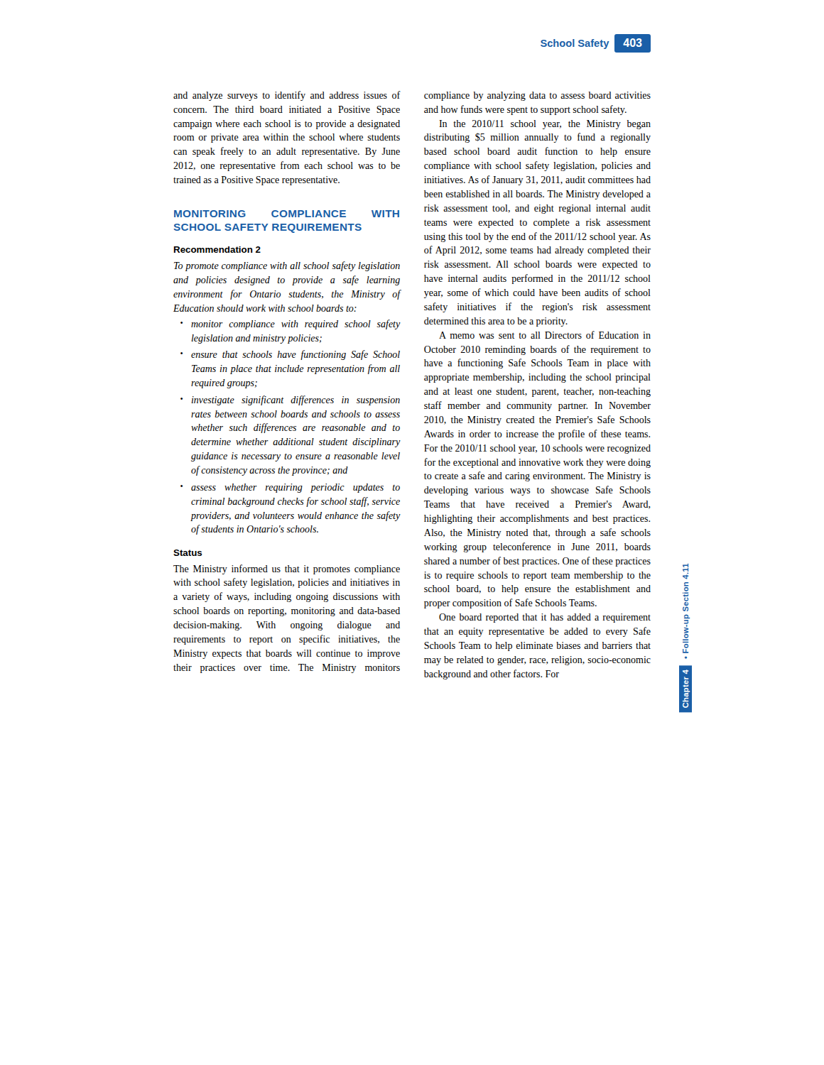School Safety 403
and analyze surveys to identify and address issues of concern. The third board initiated a Positive Space campaign where each school is to provide a designated room or private area within the school where students can speak freely to an adult representative. By June 2012, one representative from each school was to be trained as a Positive Space representative.
Monitoring Compliance with School Safety Requirements
Recommendation 2
To promote compliance with all school safety legislation and policies designed to provide a safe learning environment for Ontario students, the Ministry of Education should work with school boards to:
monitor compliance with required school safety legislation and ministry policies;
ensure that schools have functioning Safe School Teams in place that include representation from all required groups;
investigate significant differences in suspension rates between school boards and schools to assess whether such differences are reasonable and to determine whether additional student disciplinary guidance is necessary to ensure a reasonable level of consistency across the province; and
assess whether requiring periodic updates to criminal background checks for school staff, service providers, and volunteers would enhance the safety of students in Ontario's schools.
Status
The Ministry informed us that it promotes compliance with school safety legislation, policies and initiatives in a variety of ways, including ongoing discussions with school boards on reporting, monitoring and data-based decision-making. With ongoing dialogue and requirements to report on specific initiatives, the Ministry expects that boards will continue to improve their practices over time. The Ministry monitors compliance by analyzing data to assess board activities and how funds were spent to support school safety.
In the 2010/11 school year, the Ministry began distributing $5 million annually to fund a regionally based school board audit function to help ensure compliance with school safety legislation, policies and initiatives. As of January 31, 2011, audit committees had been established in all boards. The Ministry developed a risk assessment tool, and eight regional internal audit teams were expected to complete a risk assessment using this tool by the end of the 2011/12 school year. As of April 2012, some teams had already completed their risk assessment. All school boards were expected to have internal audits performed in the 2011/12 school year, some of which could have been audits of school safety initiatives if the region's risk assessment determined this area to be a priority.
A memo was sent to all Directors of Education in October 2010 reminding boards of the requirement to have a functioning Safe Schools Team in place with appropriate membership, including the school principal and at least one student, parent, teacher, non-teaching staff member and community partner. In November 2010, the Ministry created the Premier's Safe Schools Awards in order to increase the profile of these teams. For the 2010/11 school year, 10 schools were recognized for the exceptional and innovative work they were doing to create a safe and caring environment. The Ministry is developing various ways to showcase Safe Schools Teams that have received a Premier's Award, highlighting their accomplishments and best practices. Also, the Ministry noted that, through a safe schools working group teleconference in June 2011, boards shared a number of best practices. One of these practices is to require schools to report team membership to the school board, to help ensure the establishment and proper composition of Safe Schools Teams.
One board reported that it has added a requirement that an equity representative be added to every Safe Schools Team to help eliminate biases and barriers that may be related to gender, race, religion, socio-economic background and other factors. For
Chapter 4 • Follow-up Section 4.11